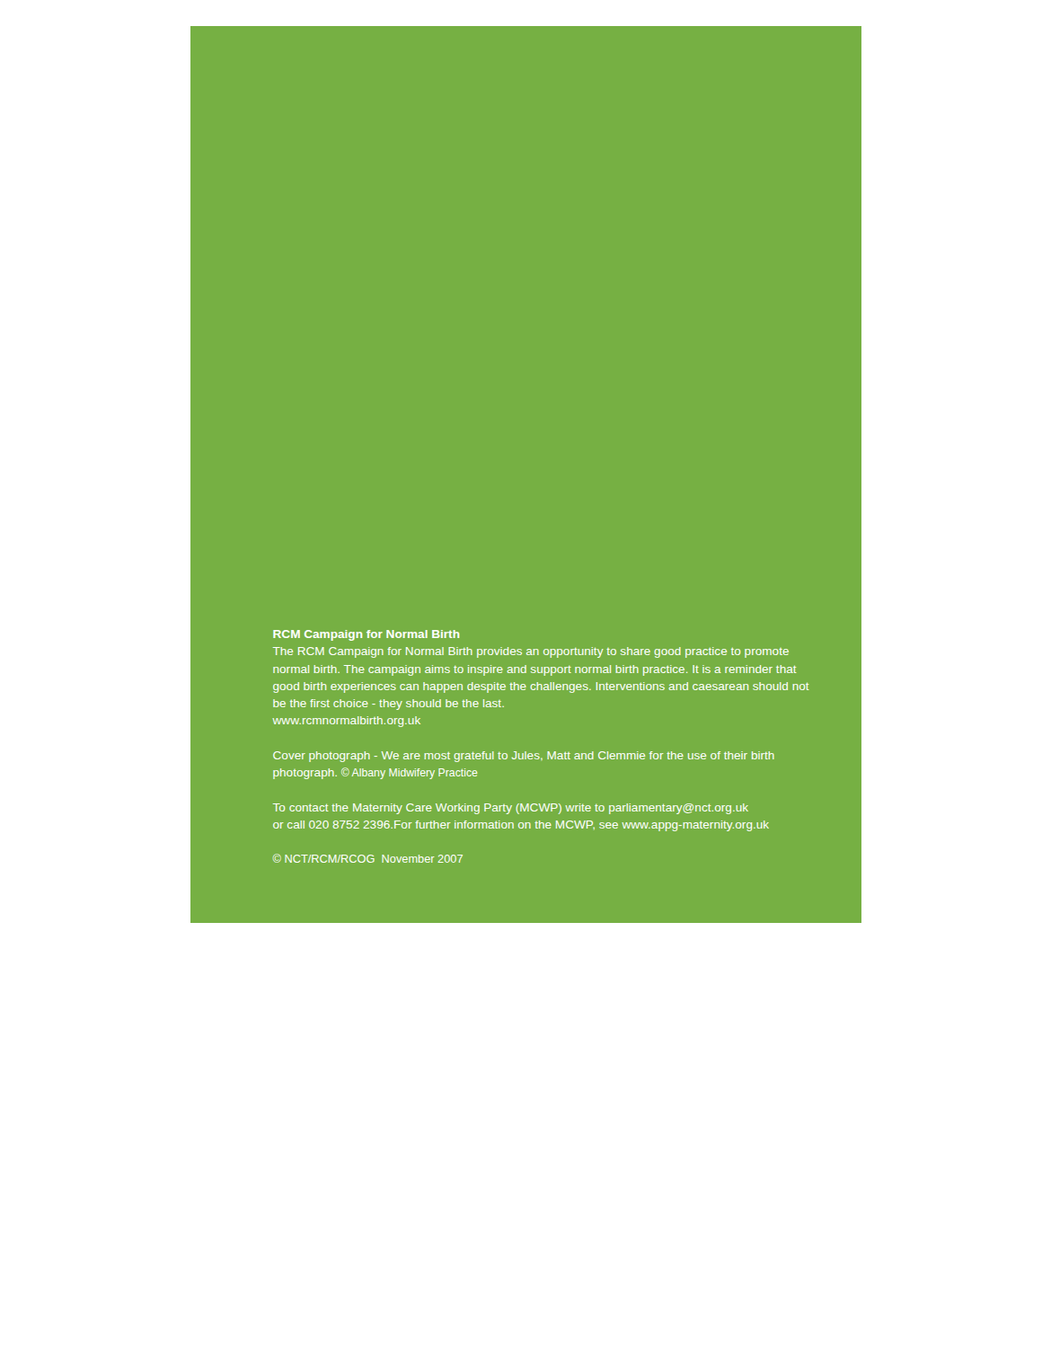RCM Campaign for Normal Birth
The RCM Campaign for Normal Birth provides an opportunity to share good practice to promote normal birth. The campaign aims to inspire and support normal birth practice. It is a reminder that good birth experiences can happen despite the challenges. Interventions and caesarean should not be the first choice - they should be the last.
www.rcmnormalbirth.org.uk
Cover photograph - We are most grateful to Jules, Matt and Clemmie for the use of their birth photograph. © Albany Midwifery Practice
To contact the Maternity Care Working Party (MCWP) write to parliamentary@nct.org.uk
or call 020 8752 2396.For further information on the MCWP, see www.appg-maternity.org.uk
© NCT/RCM/RCOG November 2007